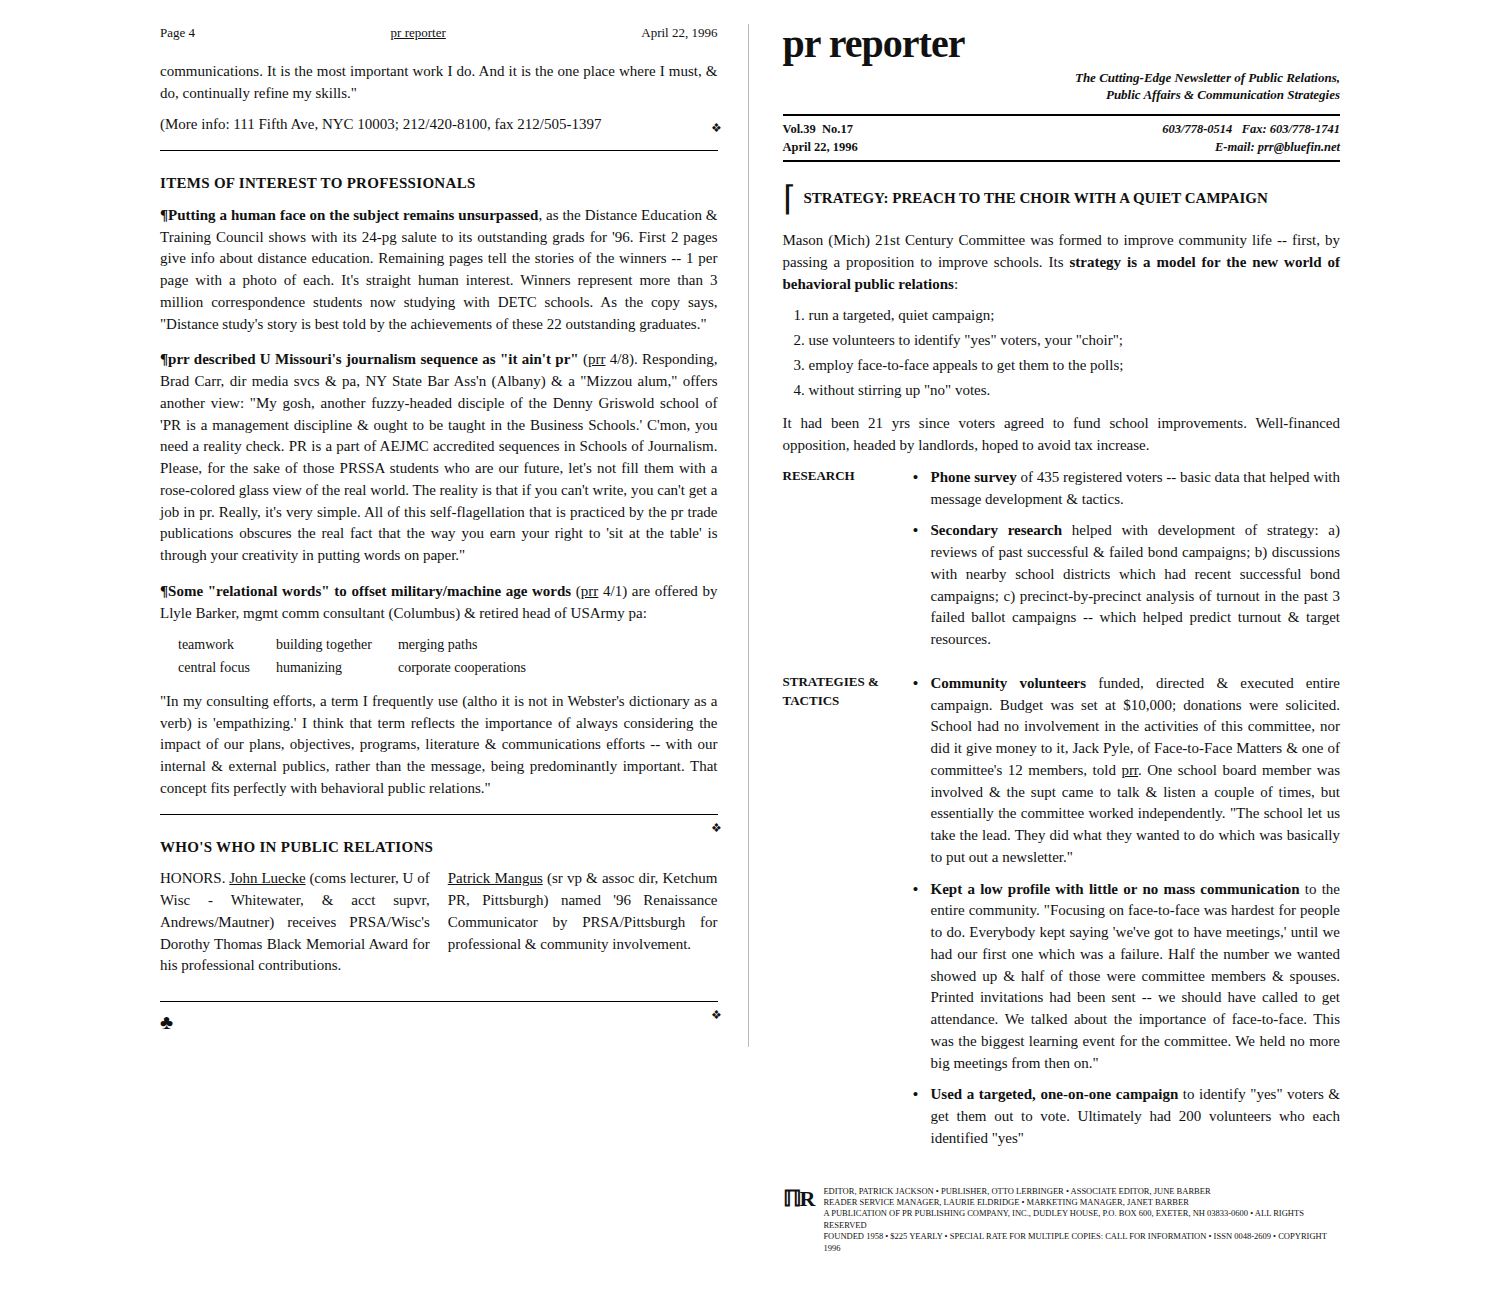Page 4 pr reporter April 22, 1996
communications. It is the most important work I do. And it is the one place where I must, & do, continually refine my skills."
(More info: 111 Fifth Ave, NYC 10003; 212/420-8100, fax 212/505-1397
ITEMS OF INTEREST TO PROFESSIONALS
¶Putting a human face on the subject remains unsurpassed, as the Distance Education & Training Council shows with its 24-pg salute to its outstanding grads for '96. First 2 pages give info about distance education. Remaining pages tell the stories of the winners -- 1 per page with a photo of each. It's straight human interest. Winners represent more than 3 million correspondence students now studying with DETC schools. As the copy says, "Distance study's story is best told by the achievements of these 22 outstanding graduates."
¶prr described U Missouri's journalism sequence as "it ain't pr" (prr 4/8). Responding, Brad Carr, dir media svcs & pa, NY State Bar Ass'n (Albany) & a "Mizzou alum," offers another view: "My gosh, another fuzzy-headed disciple of the Denny Griswold school of 'PR is a management discipline & ought to be taught in the Business Schools.' C'mon, you need a reality check. PR is a part of AEJMC accredited sequences in Schools of Journalism. Please, for the sake of those PRSSA students who are our future, let's not fill them with a rose-colored glass view of the real world. The reality is that if you can't write, you can't get a job in pr. Really, it's very simple. All of this self-flagellation that is practiced by the pr trade publications obscures the real fact that the way you earn your right to 'sit at the table' is through your creativity in putting words on paper."
¶Some "relational words" to offset military/machine age words (prr 4/1) are offered by Llyle Barker, mgmt comm consultant (Columbus) & retired head of USArmy pa:
| teamwork | building together | merging paths |
| central focus | humanizing | corporate cooperations |
"In my consulting efforts, a term I frequently use (altho it is not in Webster's dictionary as a verb) is 'empathizing.' I think that term reflects the importance of always considering the impact of our plans, objectives, programs, literature & communications efforts -- with our internal & external publics, rather than the message, being predominantly important. That concept fits perfectly with behavioral public relations."
WHO'S WHO IN PUBLIC RELATIONS
HONORS. John Luecke (coms lecturer, U of Wisc - Whitewater, & acct supvr, Andrews/Mautner) receives PRSA/Wisc's Dorothy Thomas Black Memorial Award for his professional contributions.
Patrick Mangus (sr vp & assoc dir, Ketchum PR, Pittsburgh) named '96 Renaissance Communicator by PRSA/Pittsburgh for professional & community involvement.
♣
pr reporter
The Cutting-Edge Newsletter of Public Relations,
Public Affairs & Communication Strategies
Vol.39 No.17
April 22, 1996
603/778-0514 Fax: 603/778-1741
E-mail: prr@bluefin.net
⌈
STRATEGY: PREACH TO THE CHOIR WITH A QUIET CAMPAIGN
Mason (Mich) 21st Century Committee was formed to improve community life -- first, by passing a proposition to improve schools. Its strategy is a model for the new world of behavioral public relations:
run a targeted, quiet campaign;
use volunteers to identify "yes" voters, your "choir";
employ face-to-face appeals to get them to the polls;
without stirring up "no" votes.
It had been 21 yrs since voters agreed to fund school improvements. Well-financed opposition, headed by landlords, hoped to avoid tax increase.
RESEARCH
Phone survey of 435 registered voters -- basic data that helped with message development & tactics.
Secondary research helped with development of strategy: a) reviews of past successful & failed bond campaigns; b) discussions with nearby school districts which had recent successful bond campaigns; c) precinct-by-precinct analysis of turnout in the past 3 failed ballot campaigns -- which helped predict turnout & target resources.
STRATEGIES & TACTICS
Community volunteers funded, directed & executed entire campaign. Budget was set at $10,000; donations were solicited. School had no involvement in the activities of this committee, nor did it give money to it, Jack Pyle, of Face-to-Face Matters & one of committee's 12 members, told prr. One school board member was involved & the supt came to talk & listen a couple of times, but essentially the committee worked independently. "The school let us take the lead. They did what they wanted to do which was basically to put out a newsletter."
Kept a low profile with little or no mass communication to the entire community. "Focusing on face-to-face was hardest for people to do. Everybody kept saying 'we've got to have meetings,' until we had our first one which was a failure. Half the number we wanted showed up & half of those were committee members & spouses. Printed invitations had been sent -- we should have called to get attendance. We talked about the importance of face-to-face. This was the biggest learning event for the committee. We held no more big meetings from then on."
Used a targeted, one-on-one campaign to identify "yes" voters & get them out to vote. Ultimately had 200 volunteers who each identified "yes"
ℿR
EDITOR, PATRICK JACKSON • PUBLISHER, OTTO LERBINGER • ASSOCIATE EDITOR, JUNE BARBER
READER SERVICE MANAGER, LAURIE ELDRIDGE • MARKETING MANAGER, JANET BARBER
A PUBLICATION OF PR PUBLISHING COMPANY, INC., DUDLEY HOUSE, P.O. BOX 600, EXETER, NH 03833-0600 • ALL RIGHTS RESERVED
FOUNDED 1958 • $225 YEARLY • SPECIAL RATE FOR MULTIPLE COPIES: CALL FOR INFORMATION • ISSN 0048-2609 • COPYRIGHT 1996